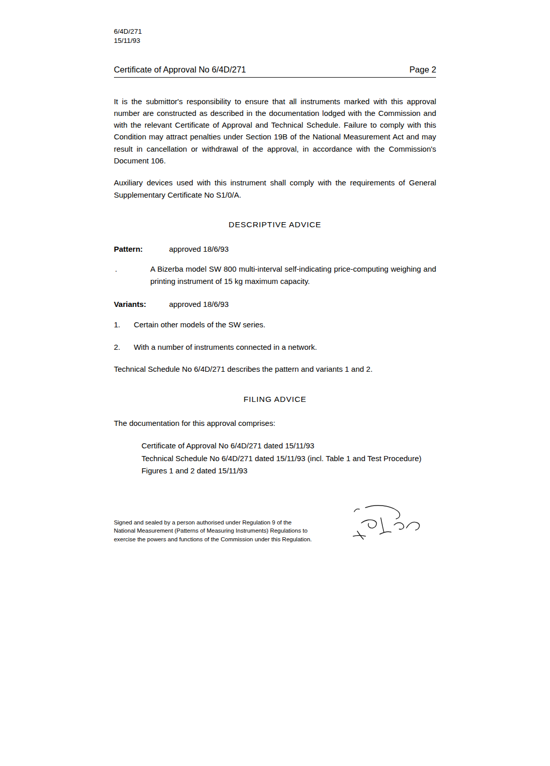6/4D/271
15/11/93
Certificate of Approval No 6/4D/271 Page 2
It is the submittor's responsibility to ensure that all instruments marked with this approval number are constructed as described in the documentation lodged with the Commission and with the relevant Certificate of Approval and Technical Schedule. Failure to comply with this Condition may attract penalties under Section 19B of the National Measurement Act and may result in cancellation or withdrawal of the approval, in accordance with the Commission's Document 106.
Auxiliary devices used with this instrument shall comply with the requirements of General Supplementary Certificate No S1/0/A.
DESCRIPTIVE ADVICE
Pattern:
approved 18/6/93
.
A Bizerba model SW 800 multi-interval self-indicating price-computing weighing and printing instrument of 15 kg maximum capacity.
Variants:
approved 18/6/93
1.
Certain other models of the SW series.
2.
With a number of instruments connected in a network.
Technical Schedule No 6/4D/271 describes the pattern and variants 1 and 2.
FILING ADVICE
The documentation for this approval comprises:
Certificate of Approval No 6/4D/271 dated 15/11/93
Technical Schedule No 6/4D/271 dated 15/11/93 (incl. Table 1 and Test Procedure)
Figures 1 and 2 dated 15/11/93
Signed and sealed by a person authorised under Regulation 9 of the National Measurement (Patterns of Measuring Instruments) Regulations to exercise the powers and functions of the Commission under this Regulation.